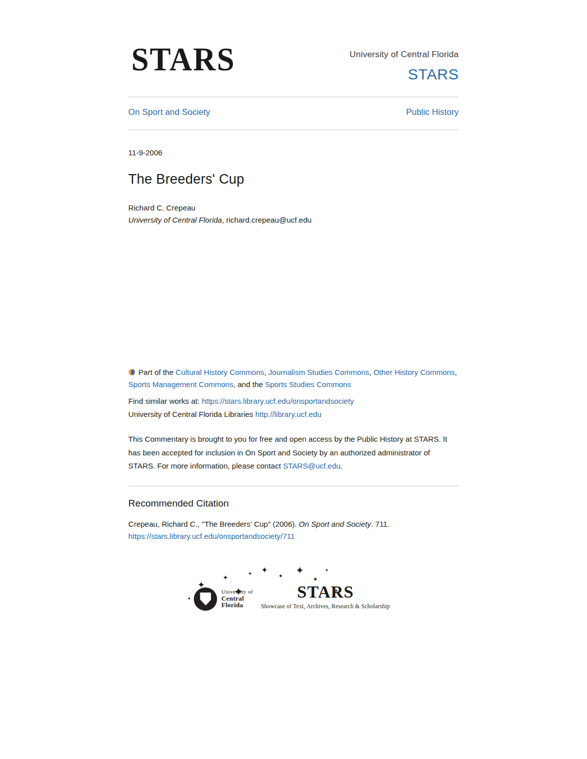STARS
University of Central Florida
STARS
On Sport and Society
Public History
11-9-2006
The Breeders' Cup
Richard C. Crepeau
University of Central Florida, richard.crepeau@ucf.edu
Part of the Cultural History Commons, Journalism Studies Commons, Other History Commons, Sports Management Commons, and the Sports Studies Commons
Find similar works at: https://stars.library.ucf.edu/onsportandsociety
University of Central Florida Libraries http://library.ucf.edu
This Commentary is brought to you for free and open access by the Public History at STARS. It has been accepted for inclusion in On Sport and Society by an authorized administrator of STARS. For more information, please contact STARS@ucf.edu.
Recommended Citation
Crepeau, Richard C., "The Breeders' Cup" (2006). On Sport and Society. 711.
https://stars.library.ucf.edu/onsportandsociety/711
University of Central Florida
✦ ✦ ✦ ✦ ✦ ✦ ✦ ✦ ✦ ✦ ✦ ✦
STARS
Showcase of Text, Archives, Research & Scholarship